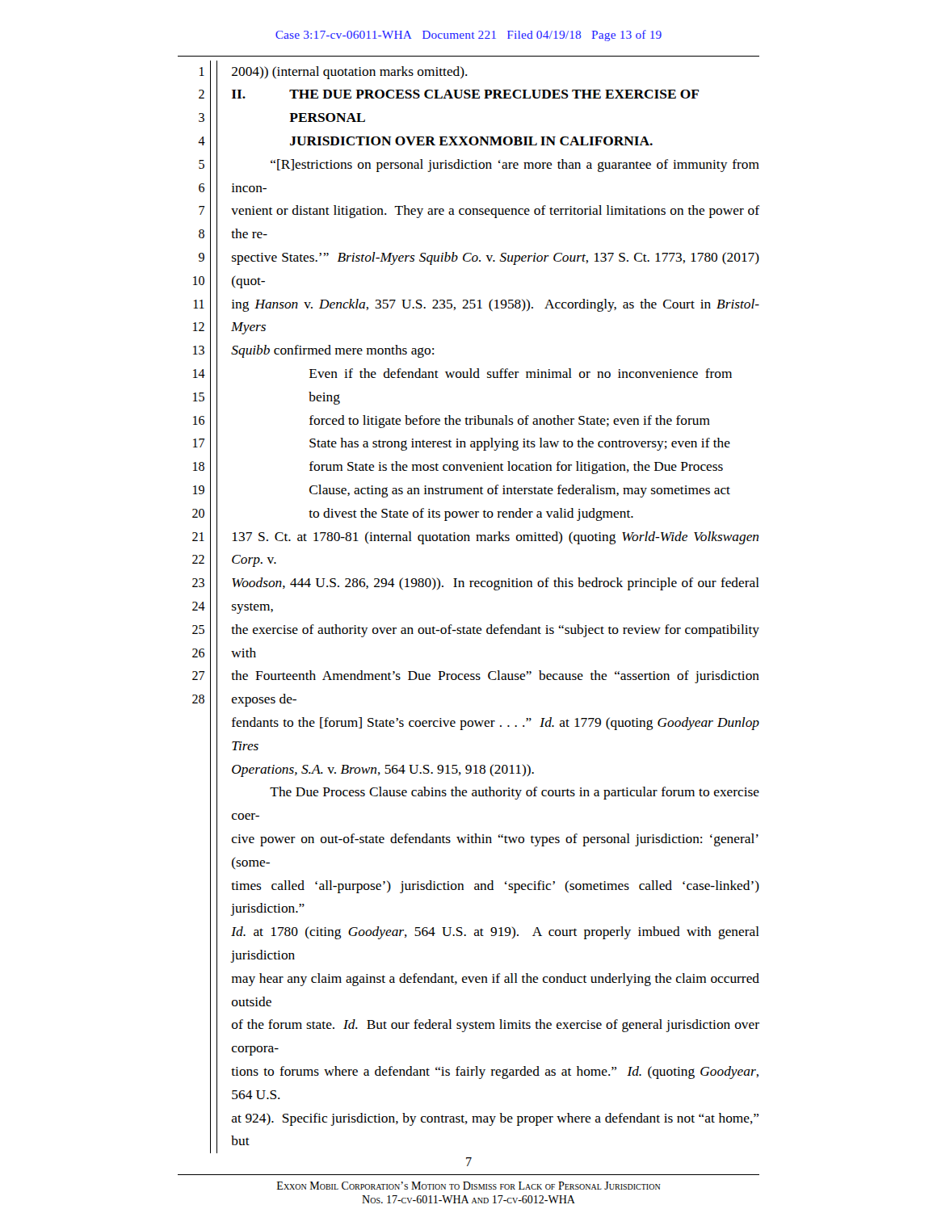Case 3:17-cv-06011-WHA Document 221 Filed 04/19/18 Page 13 of 19
1
2
3
4
5
6
7
8
9
10
11
12
13
14
15
16
17
18
19
20
21
22
23
24
25
26
27
28
2004)) (internal quotation marks omitted).
II.
THE DUE PROCESS CLAUSE PRECLUDES THE EXERCISE OF PERSONAL
JURISDICTION OVER EXXONMOBIL IN CALIFORNIA.
“[R]estrictions on personal jurisdiction ‘are more than a guarantee of immunity from incon-
venient or distant litigation. They are a consequence of territorial limitations on the power of the re-
spective States.’” Bristol-Myers Squibb Co. v. Superior Court, 137 S. Ct. 1773, 1780 (2017) (quot-
ing Hanson v. Denckla, 357 U.S. 235, 251 (1958)). Accordingly, as the Court in Bristol-Myers
Squibb confirmed mere months ago:
Even if the defendant would suffer minimal or no inconvenience from being
forced to litigate before the tribunals of another State; even if the forum
State has a strong interest in applying its law to the controversy; even if the
forum State is the most convenient location for litigation, the Due Process
Clause, acting as an instrument of interstate federalism, may sometimes act
to divest the State of its power to render a valid judgment.
137 S. Ct. at 1780-81 (internal quotation marks omitted) (quoting World-Wide Volkswagen Corp. v.
Woodson, 444 U.S. 286, 294 (1980)). In recognition of this bedrock principle of our federal system,
the exercise of authority over an out-of-state defendant is “subject to review for compatibility with
the Fourteenth Amendment’s Due Process Clause” because the “assertion of jurisdiction exposes de-
fendants to the [forum] State’s coercive power . . . .” Id. at 1779 (quoting Goodyear Dunlop Tires
Operations, S.A. v. Brown, 564 U.S. 915, 918 (2011)).
The Due Process Clause cabins the authority of courts in a particular forum to exercise coer-
cive power on out-of-state defendants within “two types of personal jurisdiction: ‘general’ (some-
times called ‘all-purpose’) jurisdiction and ‘specific’ (sometimes called ‘case-linked’) jurisdiction.”
Id. at 1780 (citing Goodyear, 564 U.S. at 919). A court properly imbued with general jurisdiction
may hear any claim against a defendant, even if all the conduct underlying the claim occurred outside
of the forum state. Id. But our federal system limits the exercise of general jurisdiction over corpora-
tions to forums where a defendant “is fairly regarded as at home.” Id. (quoting Goodyear, 564 U.S.
at 924). Specific jurisdiction, by contrast, may be proper where a defendant is not “at home,” but
7
Exxon Mobil Corporation’s Motion to Dismiss for Lack of Personal Jurisdiction
Nos. 17-cv-6011-WHA and 17-cv-6012-WHA